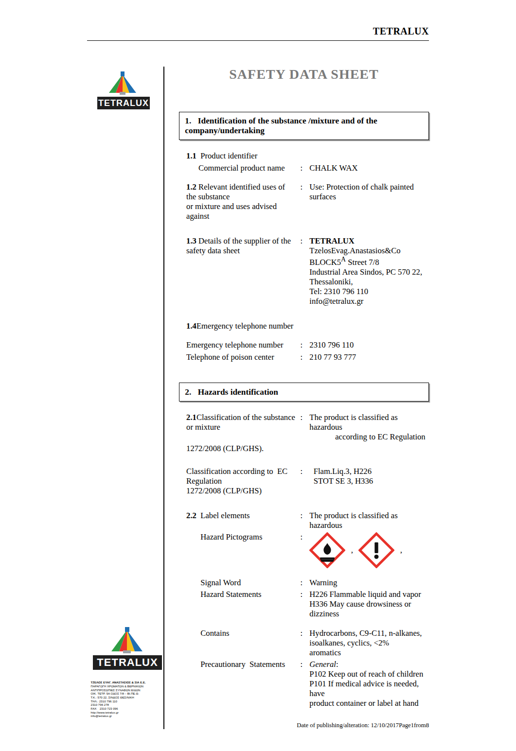TETRALUX
TETRALUX
TETRALUX
ΤΖΕΛΟΣ ΕΥΑΓ. ΑΝΑΣΤΑΣΙΟΣ & ΣΙΑ Ε.Ε.
ΠΑΡΑΓΩΓΗ ΧΡΩΜΑΤΩΝ & ΒΕΡΝΙΚΙΩΝ
ΑΝΤΙΠΡΟΣΩΠΙΕΣ ΣΥΝΑΦΩΝ ΕΙΔΩΝ
ΟΙΚ. ΤΕΤΡ. 5Α ΟΔΟΣ 7/8 – ΒΙ.ΠΕ.Θ.
Τ.Κ.: 570 22, ΣΙΝΔΟΣ ΘΕΣ/ΝΙΚΗ
ΤΗΛ.: 2310 796 110
2310 796 278
FAX: 2310 723 096
http://www.tetralux.gr
info@tetralux.gr
SAFETY DATA SHEET
1. Identification of the substance /mixture and of the company/undertaking
1.1 Product identifier
Commercial product name
:
CHALK WAX
1.2 Relevant identified uses of the substance
or mixture and uses advised against
:
Use: Protection of chalk painted
surfaces
1.3 Details of the supplier of the safety data sheet
:
TETRALUX TzelosEvag.Anastasios&Co BLOCK5A Street 7/8 Industrial Area Sindos, PC 570 22, Thessaloniki, Tel: 2310 796 110 info@tetralux.gr
1.4 Emergency telephone number
Emergency telephone number
:
2310 796 110
Telephone of poison center
:
210 77 93 777
2. Hazards identification
2.1 Classification of the substance or mixture
:
The product is classified as hazardous
according to EC Regulation
1272/2008 (CLP/GHS).
Classification according to EC Regulation
1272/2008 (CLP/GHS)
:
Flam.Liq.3, H226
STOT SE 3, H336
2.2 Label elements
:
The product is classified as hazardous
Hazard Pictograms
:
, ,
Signal Word
:
Warning
Hazard Statements
:
H226 Flammable liquid and vapor
H336 May cause drowsiness or dizziness
Contains
:
Hydrocarbons, C9-C11, n-alkanes, isoalkanes, cyclics, <2%
aromatics
Precautionary Statements
:
General:
P102 Keep out of reach of children
P101 If medical advice is needed, have
product container or label at hand
Date of publishing/alteration: 12/10/2017Page1from8